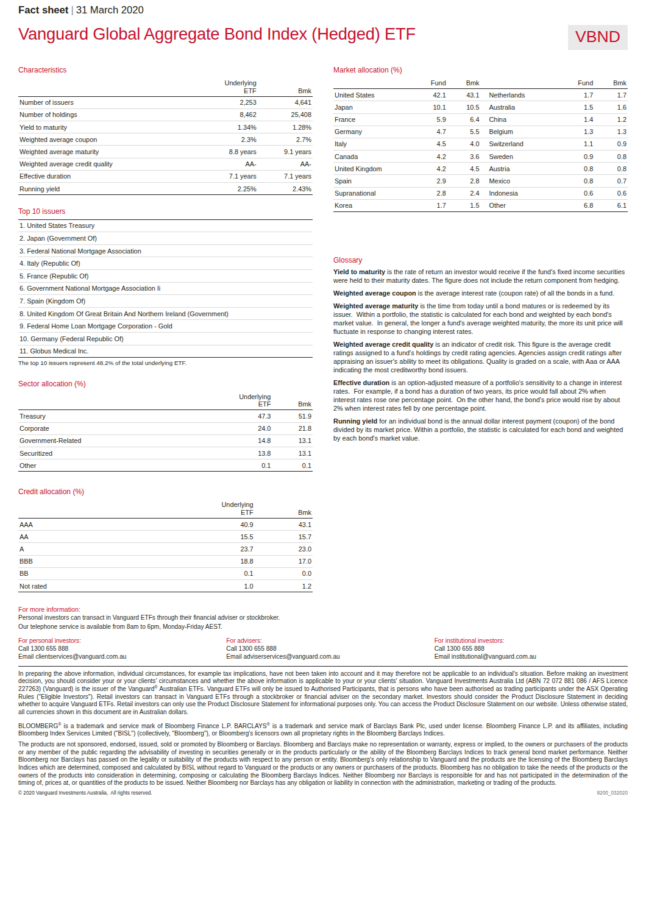Fact sheet|31 March 2020
Vanguard Global Aggregate Bond Index (Hedged) ETF
VBND
Characteristics
| | Underlying | |
| --- | --- | --- |
| | ETF | Bmk |
| Number of issuers | 2,253 | 4,641 |
| Number of holdings | 8,462 | 25,408 |
| Yield to maturity | 1.34% | 1.28% |
| Weighted average coupon | 2.3% | 2.7% |
| Weighted average maturity | 8.8 years | 9.1 years |
| Weighted average credit quality | AA- | AA- |
| Effective duration | 7.1 years | 7.1 years |
| Running yield | 2.25% | 2.43% |
Top 10 issuers
| 1. United States Treasury |
| 2. Japan (Government Of) |
| 3. Federal National Mortgage Association |
| 4. Italy (Republic Of) |
| 5. France (Republic Of) |
| 6. Government National Mortgage Association Ii |
| 7. Spain (Kingdom Of) |
| 8. United Kingdom Of Great Britain And Northern Ireland (Government) |
| 9. Federal Home Loan Mortgage Corporation - Gold |
| 10. Germany (Federal Republic Of) |
| 11. Globus Medical Inc. |
The top 10 issuers represent 48.2% of the total underlying ETF.
Sector allocation (%)
| | Underlying | |
| --- | --- | --- |
| | ETF | Bmk |
| Treasury | 47.3 | 51.9 |
| Corporate | 24.0 | 21.8 |
| Government-Related | 14.8 | 13.1 |
| Securitized | 13.8 | 13.1 |
| Other | 0.1 | 0.1 |
Credit allocation (%)
| | Underlying | |
| --- | --- | --- |
| | ETF | Bmk |
| AAA | 40.9 | 43.1 |
| AA | 15.5 | 15.7 |
| A | 23.7 | 23.0 |
| BBB | 18.8 | 17.0 |
| BB | 0.1 | 0.0 |
| Not rated | 1.0 | 1.2 |
Market allocation (%)
| | Fund | Bmk | | Fund | Bmk |
| --- | --- | --- | --- | --- | --- |
| United States | 42.1 | 43.1 | Netherlands | 1.7 | 1.7 |
| Japan | 10.1 | 10.5 | Australia | 1.5 | 1.6 |
| France | 5.9 | 6.4 | China | 1.4 | 1.2 |
| Germany | 4.7 | 5.5 | Belgium | 1.3 | 1.3 |
| Italy | 4.5 | 4.0 | Switzerland | 1.1 | 0.9 |
| Canada | 4.2 | 3.6 | Sweden | 0.9 | 0.8 |
| United Kingdom | 4.2 | 4.5 | Austria | 0.8 | 0.8 |
| Spain | 2.9 | 2.8 | Mexico | 0.8 | 0.7 |
| Supranational | 2.8 | 2.4 | Indonesia | 0.6 | 0.6 |
| Korea | 1.7 | 1.5 | Other | 6.8 | 6.1 |
Glossary
Yield to maturity is the rate of return an investor would receive if the fund's fixed income securities were held to their maturity dates. The figure does not include the return component from hedging.
Weighted average coupon is the average interest rate (coupon rate) of all the bonds in a fund.
Weighted average maturity is the time from today until a bond matures or is redeemed by its issuer. Within a portfolio, the statistic is calculated for each bond and weighted by each bond's market value. In general, the longer a fund's average weighted maturity, the more its unit price will fluctuate in response to changing interest rates.
Weighted average credit quality is an indicator of credit risk. This figure is the average credit ratings assigned to a fund's holdings by credit rating agencies. Agencies assign credit ratings after appraising an issuer's ability to meet its obligations. Quality is graded on a scale, with Aaa or AAA indicating the most creditworthy bond issuers.
Effective duration is an option-adjusted measure of a portfolio's sensitivity to a change in interest rates. For example, if a bond has a duration of two years, its price would fall about 2% when interest rates rose one percentage point. On the other hand, the bond's price would rise by about 2% when interest rates fell by one percentage point.
Running yield for an individual bond is the annual dollar interest payment (coupon) of the bond divided by its market price. Within a portfolio, the statistic is calculated for each bond and weighted by each bond's market value.
For more information:
Personal investors can transact in Vanguard ETFs through their financial adviser or stockbroker.
Our telephone service is available from 8am to 6pm, Monday-Friday AEST.
For personal investors:
Call 1300 655 888
Email clientservices@vanguard.com.au
For advisers:
Call 1300 655 888
Email adviserservices@vanguard.com.au
For institutional investors:
Call 1300 655 888
Email institutional@vanguard.com.au
In preparing the above information, individual circumstances, for example tax implications, have not been taken into account and it may therefore not be applicable to an individual's situation. Before making an investment decision, you should consider your or your clients' circumstances and whether the above information is applicable to your or your clients' situation. Vanguard Investments Australia Ltd (ABN 72 072 881 086 / AFS Licence 227263) (Vanguard) is the issuer of the Vanguard® Australian ETFs. Vanguard ETFs will only be issued to Authorised Participants, that is persons who have been authorised as trading participants under the ASX Operating Rules ("Eligible Investors"). Retail investors can transact in Vanguard ETFs through a stockbroker or financial adviser on the secondary market. Investors should consider the Product Disclosure Statement in deciding whether to acquire Vanguard ETFs. Retail investors can only use the Product Disclosure Statement for informational purposes only. You can access the Product Disclosure Statement on our website. Unless otherwise stated, all currencies shown in this document are in Australian dollars.
BLOOMBERG® is a trademark and service mark of Bloomberg Finance L.P. BARCLAYS® is a trademark and service mark of Barclays Bank Plc, used under license. Bloomberg Finance L.P. and its affiliates, including Bloomberg Index Services Limited ("BISL") (collectively, "Bloomberg"), or Bloomberg's licensors own all proprietary rights in the Bloomberg Barclays Indices.
The products are not sponsored, endorsed, issued, sold or promoted by Bloomberg or Barclays. Bloomberg and Barclays make no representation or warranty, express or implied, to the owners or purchasers of the products or any member of the public regarding the advisability of investing in securities generally or in the products particularly or the ability of the Bloomberg Barclays Indices to track general bond market performance. Neither Bloomberg nor Barclays has passed on the legality or suitability of the products with respect to any person or entity. Bloomberg's only relationship to Vanguard and the products are the licensing of the Bloomberg Barclays Indices which are determined, composed and calculated by BISL without regard to Vanguard or the products or any owners or purchasers of the products. Bloomberg has no obligation to take the needs of the products or the owners of the products into consideration in determining, composing or calculating the Bloomberg Barclays Indices. Neither Bloomberg nor Barclays is responsible for and has not participated in the determination of the timing of, prices at, or quantities of the products to be issued. Neither Bloomberg nor Barclays has any obligation or liability in connection with the administration, marketing or trading of the products.
© 2020 Vanguard Investments Australia, All rights reserved.
8200_032020